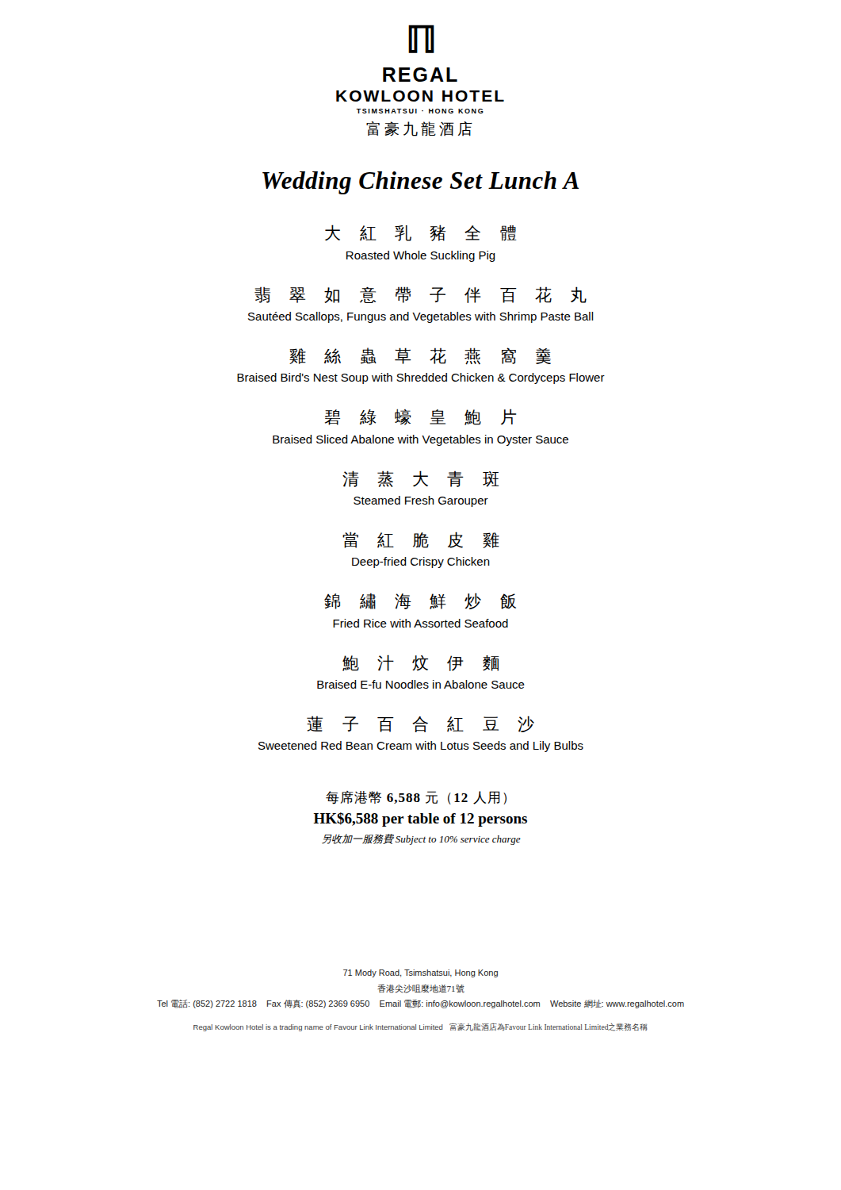ℿ
REGAL
KOWLOON HOTEL
TSIMSHATSUI · HONG KONG
富豪九龍酒店
Wedding Chinese Set Lunch A
大 紅 乳 豬 全 體
Roasted Whole Suckling Pig
翡 翠 如 意 帶 子 伴 百 花 丸
Sautéed Scallops, Fungus and Vegetables with Shrimp Paste Ball
雞 絲 蟲 草 花 燕 窩 羹
Braised Bird's Nest Soup with Shredded Chicken & Cordyceps Flower
碧 綠 蠔 皇 鮑 片
Braised Sliced Abalone with Vegetables in Oyster Sauce
清 蒸 大 青 斑
Steamed Fresh Garouper
當 紅 脆 皮 雞
Deep-fried Crispy Chicken
錦 繡 海 鮮 炒 飯
Fried Rice with Assorted Seafood
鮑 汁 炆 伊 麵
Braised E-fu Noodles in Abalone Sauce
蓮 子 百 合 紅 豆 沙
Sweetened Red Bean Cream with Lotus Seeds and Lily Bulbs
每席港幣 6,588 元（12 人用）
HK$6,588 per table of 12 persons
另收加一服務費 Subject to 10% service charge
71 Mody Road, Tsimshatsui, Hong Kong
香港尖沙咀麼地道71號
Tel 電話: (852) 2722 1818 Fax 傳真: (852) 2369 6950 Email 電郵: info@kowloon.regalhotel.com Website 網址: www.regalhotel.com
Regal Kowloon Hotel is a trading name of Favour Link International Limited 富豪九龍酒店為Favour Link International Limited之業務名稱